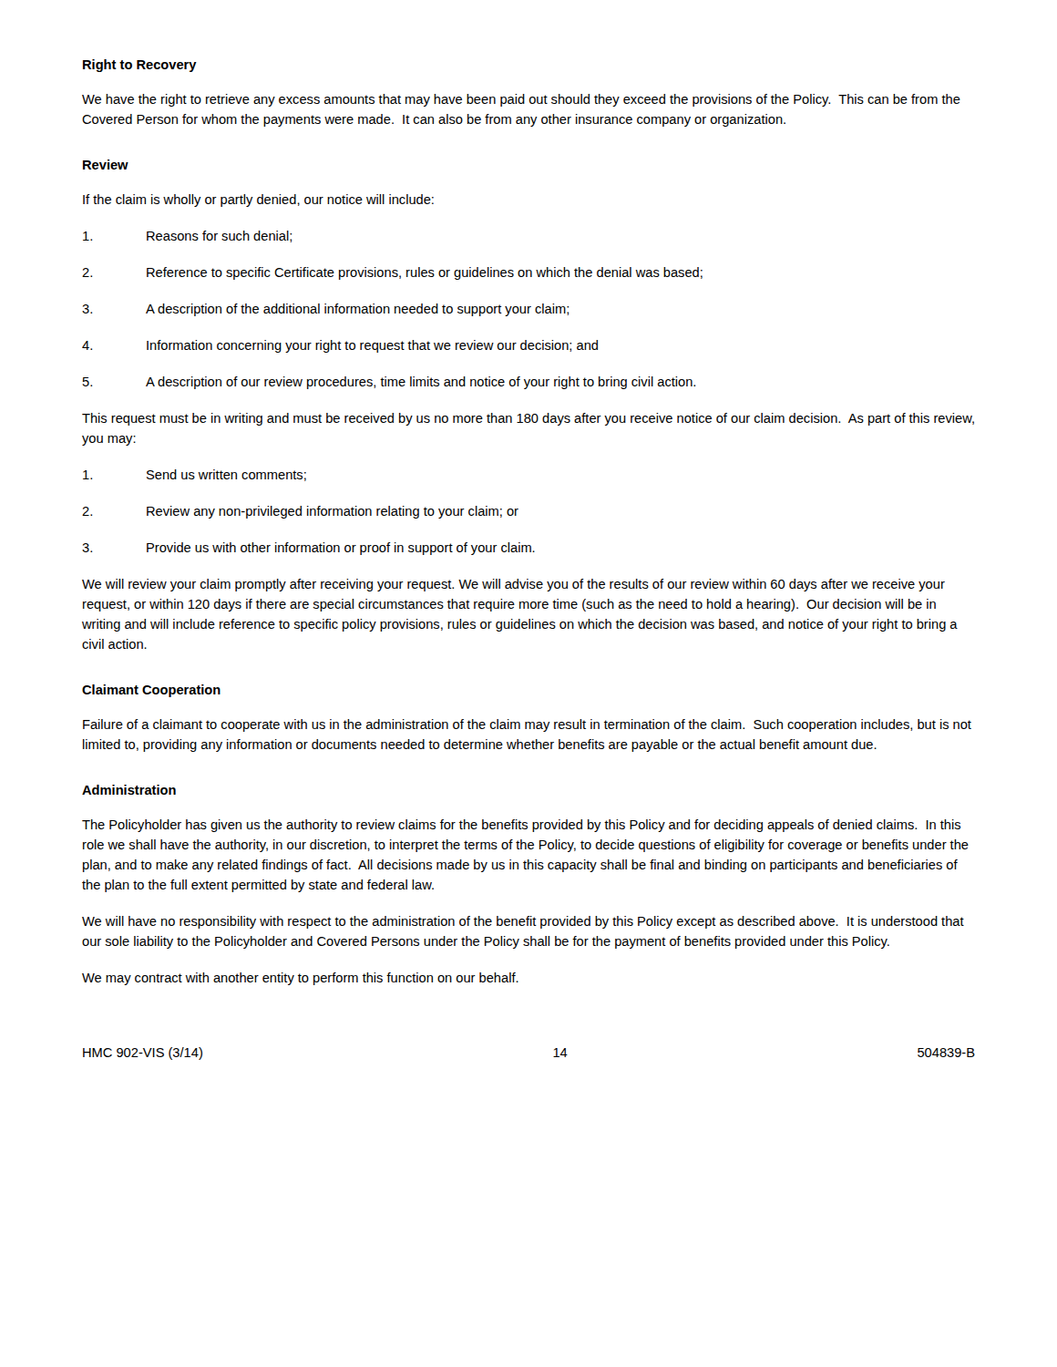Right to Recovery
We have the right to retrieve any excess amounts that may have been paid out should they exceed the provisions of the Policy. This can be from the Covered Person for whom the payments were made. It can also be from any other insurance company or organization.
Review
If the claim is wholly or partly denied, our notice will include:
Reasons for such denial;
Reference to specific Certificate provisions, rules or guidelines on which the denial was based;
A description of the additional information needed to support your claim;
Information concerning your right to request that we review our decision; and
A description of our review procedures, time limits and notice of your right to bring civil action.
This request must be in writing and must be received by us no more than 180 days after you receive notice of our claim decision. As part of this review, you may:
Send us written comments;
Review any non-privileged information relating to your claim; or
Provide us with other information or proof in support of your claim.
We will review your claim promptly after receiving your request. We will advise you of the results of our review within 60 days after we receive your request, or within 120 days if there are special circumstances that require more time (such as the need to hold a hearing). Our decision will be in writing and will include reference to specific policy provisions, rules or guidelines on which the decision was based, and notice of your right to bring a civil action.
Claimant Cooperation
Failure of a claimant to cooperate with us in the administration of the claim may result in termination of the claim. Such cooperation includes, but is not limited to, providing any information or documents needed to determine whether benefits are payable or the actual benefit amount due.
Administration
The Policyholder has given us the authority to review claims for the benefits provided by this Policy and for deciding appeals of denied claims. In this role we shall have the authority, in our discretion, to interpret the terms of the Policy, to decide questions of eligibility for coverage or benefits under the plan, and to make any related findings of fact. All decisions made by us in this capacity shall be final and binding on participants and beneficiaries of the plan to the full extent permitted by state and federal law.
We will have no responsibility with respect to the administration of the benefit provided by this Policy except as described above. It is understood that our sole liability to the Policyholder and Covered Persons under the Policy shall be for the payment of benefits provided under this Policy.
We may contract with another entity to perform this function on our behalf.
HMC 902-VIS (3/14) 14 504839-B